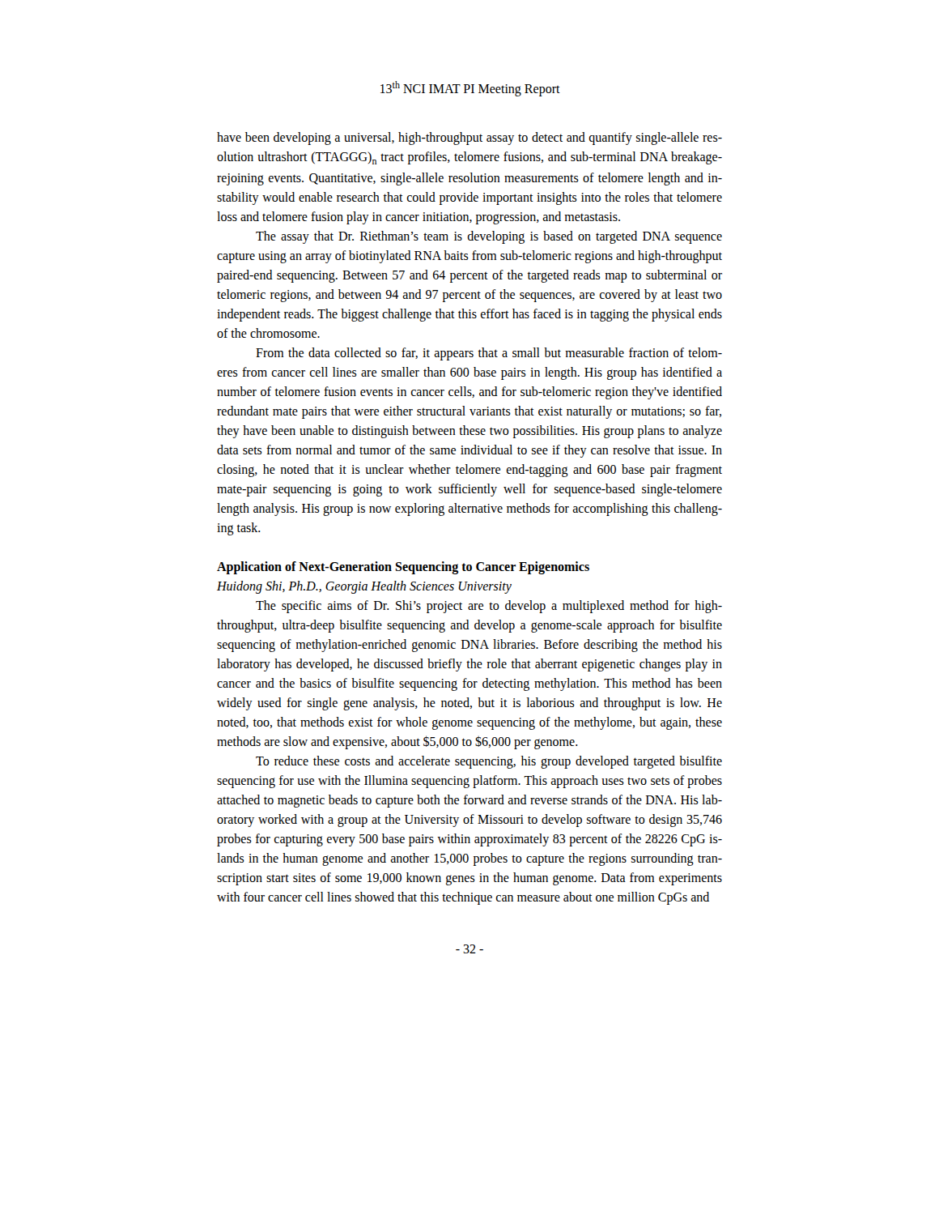13th NCI IMAT PI Meeting Report
have been developing a universal, high-throughput assay to detect and quantify single-allele resolution ultrashort (TTAGGG)n tract profiles, telomere fusions, and sub-terminal DNA breakage-rejoining events. Quantitative, single-allele resolution measurements of telomere length and instability would enable research that could provide important insights into the roles that telomere loss and telomere fusion play in cancer initiation, progression, and metastasis.
The assay that Dr. Riethman’s team is developing is based on targeted DNA sequence capture using an array of biotinylated RNA baits from sub-telomeric regions and high-throughput paired-end sequencing. Between 57 and 64 percent of the targeted reads map to subterminal or telomeric regions, and between 94 and 97 percent of the sequences, are covered by at least two independent reads. The biggest challenge that this effort has faced is in tagging the physical ends of the chromosome.
From the data collected so far, it appears that a small but measurable fraction of telomeres from cancer cell lines are smaller than 600 base pairs in length. His group has identified a number of telomere fusion events in cancer cells, and for sub-telomeric region they've identified redundant mate pairs that were either structural variants that exist naturally or mutations; so far, they have been unable to distinguish between these two possibilities. His group plans to analyze data sets from normal and tumor of the same individual to see if they can resolve that issue. In closing, he noted that it is unclear whether telomere end-tagging and 600 base pair fragment mate-pair sequencing is going to work sufficiently well for sequence-based single-telomere length analysis. His group is now exploring alternative methods for accomplishing this challenging task.
Application of Next-Generation Sequencing to Cancer Epigenomics
Huidong Shi, Ph.D., Georgia Health Sciences University
The specific aims of Dr. Shi’s project are to develop a multiplexed method for high-throughput, ultra-deep bisulfite sequencing and develop a genome-scale approach for bisulfite sequencing of methylation-enriched genomic DNA libraries. Before describing the method his laboratory has developed, he discussed briefly the role that aberrant epigenetic changes play in cancer and the basics of bisulfite sequencing for detecting methylation. This method has been widely used for single gene analysis, he noted, but it is laborious and throughput is low. He noted, too, that methods exist for whole genome sequencing of the methylome, but again, these methods are slow and expensive, about $5,000 to $6,000 per genome.
To reduce these costs and accelerate sequencing, his group developed targeted bisulfite sequencing for use with the Illumina sequencing platform. This approach uses two sets of probes attached to magnetic beads to capture both the forward and reverse strands of the DNA. His laboratory worked with a group at the University of Missouri to develop software to design 35,746 probes for capturing every 500 base pairs within approximately 83 percent of the 28226 CpG islands in the human genome and another 15,000 probes to capture the regions surrounding transcription start sites of some 19,000 known genes in the human genome. Data from experiments with four cancer cell lines showed that this technique can measure about one million CpGs and
- 32 -